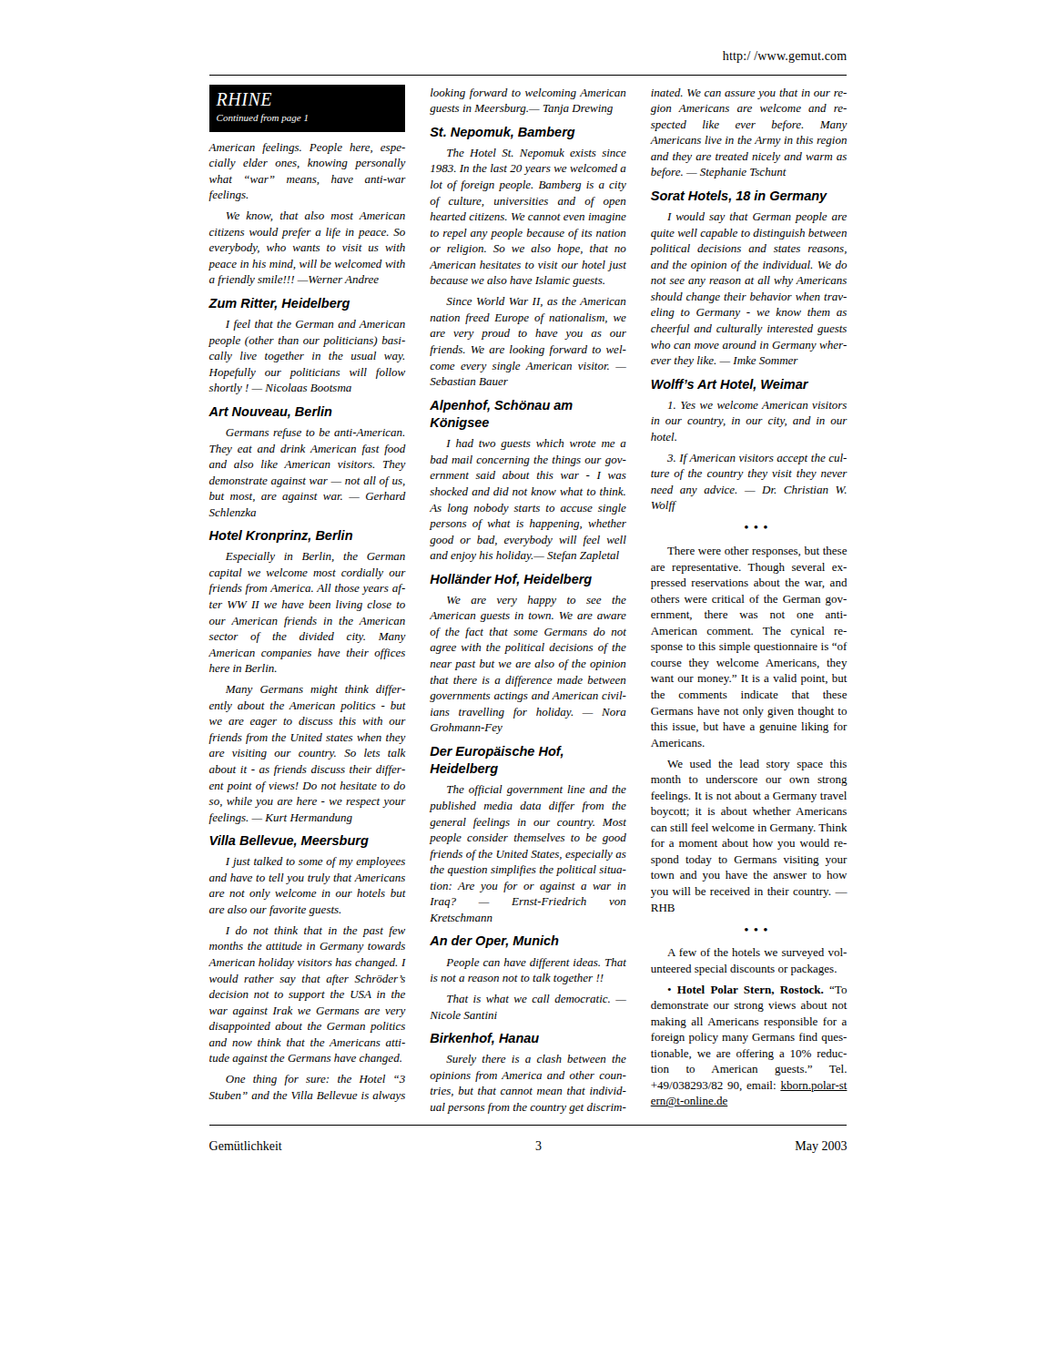http:/ /www.gemut.com
RHINE
Continued from page 1
American feelings. People here, especially elder ones, knowing personally what “war” means, have anti-war feelings.
We know, that also most American citizens would prefer a life in peace. So everybody, who wants to visit us with peace in his mind, will be welcomed with a friendly smile!!! —Werner Andree
Zum Ritter, Heidelberg
I feel that the German and American people (other than our politicians) basically live together in the usual way. Hopefully our politicians will follow shortly ! — Nicolaas Bootsma
Art Nouveau, Berlin
Germans refuse to be anti-American. They eat and drink American fast food and also like American visitors. They demonstrate against war — not all of us, but most, are against war. — Gerhard Schlenzka
Hotel Kronprinz, Berlin
Especially in Berlin, the German capital we welcome most cordially our friends from America. All those years after WW II we have been living close to our American friends in the American sector of the divided city. Many American companies have their offices here in Berlin.
Many Germans might think differently about the American politics - but we are eager to discuss this with our friends from the United states when they are visiting our country. So lets talk about it - as friends discuss their different point of views! Do not hesitate to do so, while you are here - we respect your feelings. — Kurt Hermandung
Villa Bellevue, Meersburg
I just talked to some of my employees and have to tell you truly that Americans are not only welcome in our hotels but are also our favorite guests.
I do not think that in the past few months the attitude in Germany towards American holiday visitors has changed. I would rather say that after Schröder’s decision not to support the USA in the war against Irak we Germans are very disappointed about the German politics and now think that the Americans attitude against the Germans have changed.
One thing for sure: the Hotel “3 Stuben” and the Villa Bellevue is always looking forward to welcoming American guests in Meersburg.— Tanja Drewing
St. Nepomuk, Bamberg
The Hotel St. Nepomuk exists since 1983. In the last 20 years we welcomed a lot of foreign people. Bamberg is a city of culture, universities and of open hearted citizens. We cannot even imagine to repel any people because of its nation or religion. So we also hope, that no American hesitates to visit our hotel just because we also have Islamic guests.
Since World War II, as the American nation freed Europe of nationalism, we are very proud to have you as our friends. We are looking forward to welcome every single American visitor. — Sebastian Bauer
Alpenhof, Schönau am Königsee
I had two guests which wrote me a bad mail concerning the things our government said about this war - I was shocked and did not know what to think. As long nobody starts to accuse single persons of what is happening, whether good or bad, everybody will feel well and enjoy his holiday.— Stefan Zapletal
Holländer Hof, Heidelberg
We are very happy to see the American guests in town. We are aware of the fact that some Germans do not agree with the political decisions of the near past but we are also of the opinion that there is a difference made between governments actings and American civilians travelling for holiday. — Nora Grohmann-Fey
Der Europäische Hof, Heidelberg
The official government line and the published media data differ from the general feelings in our country. Most people consider themselves to be good friends of the United States, especially as the question simplifies the political situation: Are you for or against a war in Iraq? — Ernst-Friedrich von Kretschmann
An der Oper, Munich
People can have different ideas. That is not a reason not to talk together !!
That is what we call democratic. — Nicole Santini
Birkenhof, Hanau
Surely there is a clash between the opinions from America and other countries, but that cannot mean that individual persons from the country get discriminated. We can assure you that in our region Americans are welcome and respected like ever before. Many Americans live in the Army in this region and they are treated nicely and warm as before. — Stephanie Tschunt
Sorat Hotels, 18 in Germany
I would say that German people are quite well capable to distinguish between political decisions and states reasons, and the opinion of the individual. We do not see any reason at all why Americans should change their behavior when traveling to Germany - we know them as cheerful and culturally interested guests who can move around in Germany wherever they like. — Imke Sommer
Wolff’s Art Hotel, Weimar
1. Yes we welcome American visitors in our country, in our city, and in our hotel.
3. If American visitors accept the culture of the country they visit they never need any advice. — Dr. Christian W. Wolff
•••
There were other responses, but these are representative. Though several expressed reservations about the war, and others were critical of the German government, there was not one anti-American comment. The cynical response to this simple questionnaire is “of course they welcome Americans, they want our money.” It is a valid point, but the comments indicate that these Germans have not only given thought to this issue, but have a genuine liking for Americans.
We used the lead story space this month to underscore our own strong feelings. It is not about a Germany travel boycott; it is about whether Americans can still feel welcome in Germany. Think for a moment about how you would respond today to Germans visiting your town and you have the answer to how you will be received in their country. — RHB
•••
A few of the hotels we surveyed volunteered special discounts or packages.
• Hotel Polar Stern, Rostock. “To demonstrate our strong views about not making all Americans responsible for a foreign policy many Germans find questionable, we are offering a 10% reduction to American guests.” Tel. +49/038293/82 90, email: kborn.polar-stern@t-online.de
Gemütlichkeit
3
May 2003